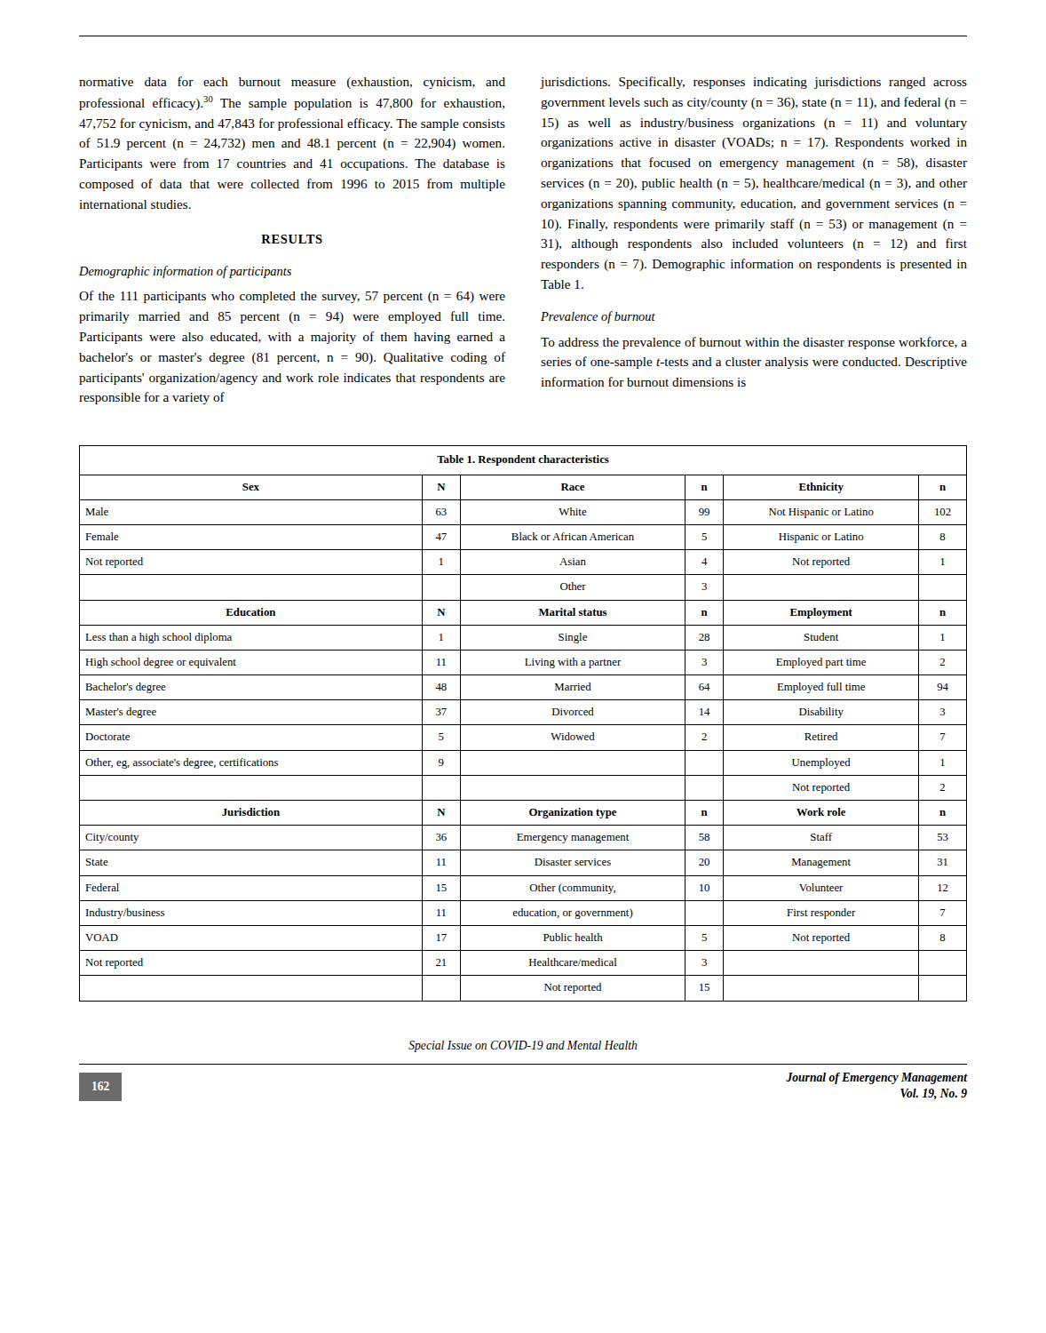normative data for each burnout measure (exhaustion, cynicism, and professional efficacy).30 The sample population is 47,800 for exhaustion, 47,752 for cynicism, and 47,843 for professional efficacy. The sample consists of 51.9 percent (n = 24,732) men and 48.1 percent (n = 22,904) women. Participants were from 17 countries and 41 occupations. The database is composed of data that were collected from 1996 to 2015 from multiple international studies.
RESULTS
Demographic information of participants
Of the 111 participants who completed the survey, 57 percent (n = 64) were primarily married and 85 percent (n = 94) were employed full time. Participants were also educated, with a majority of them having earned a bachelor's or master's degree (81 percent, n = 90). Qualitative coding of participants' organization/agency and work role indicates that respondents are responsible for a variety of
jurisdictions. Specifically, responses indicating jurisdictions ranged across government levels such as city/county (n = 36), state (n = 11), and federal (n = 15) as well as industry/business organizations (n = 11) and voluntary organizations active in disaster (VOADs; n = 17). Respondents worked in organizations that focused on emergency management (n = 58), disaster services (n = 20), public health (n = 5), healthcare/medical (n = 3), and other organizations spanning community, education, and government services (n = 10). Finally, respondents were primarily staff (n = 53) or management (n = 31), although respondents also included volunteers (n = 12) and first responders (n = 7). Demographic information on respondents is presented in Table 1.
Prevalence of burnout
To address the prevalence of burnout within the disaster response workforce, a series of one-sample t-tests and a cluster analysis were conducted. Descriptive information for burnout dimensions is
Table 1. Respondent characteristics
| Sex | N | Race | n | Ethnicity | n |
| --- | --- | --- | --- | --- | --- |
| Male | 63 | White | 99 | Not Hispanic or Latino | 102 |
| Female | 47 | Black or African American | 5 | Hispanic or Latino | 8 |
| Not reported | 1 | Asian | 4 | Not reported | 1 |
| | | Other | 3 | | |
| Education | N | Marital status | n | Employment | n |
| Less than a high school diploma | 1 | Single | 28 | Student | 1 |
| High school degree or equivalent | 11 | Living with a partner | 3 | Employed part time | 2 |
| Bachelor's degree | 48 | Married | 64 | Employed full time | 94 |
| Master's degree | 37 | Divorced | 14 | Disability | 3 |
| Doctorate | 5 | Widowed | 2 | Retired | 7 |
| Other, eg, associate's degree, certifications | 9 | | | Unemployed | 1 |
| | | | | Not reported | 2 |
| Jurisdiction | N | Organization type | n | Work role | n |
| City/county | 36 | Emergency management | 58 | Staff | 53 |
| State | 11 | Disaster services | 20 | Management | 31 |
| Federal | 15 | Other (community, | 10 | Volunteer | 12 |
| Industry/business | 11 | education, or government) | | First responder | 7 |
| VOAD | 17 | Public health | 5 | Not reported | 8 |
| Not reported | 21 | Healthcare/medical | 3 | | |
| | | Not reported | 15 | | |
Special Issue on COVID-19 and Mental Health
162
Journal of Emergency Management
Vol. 19, No. 9